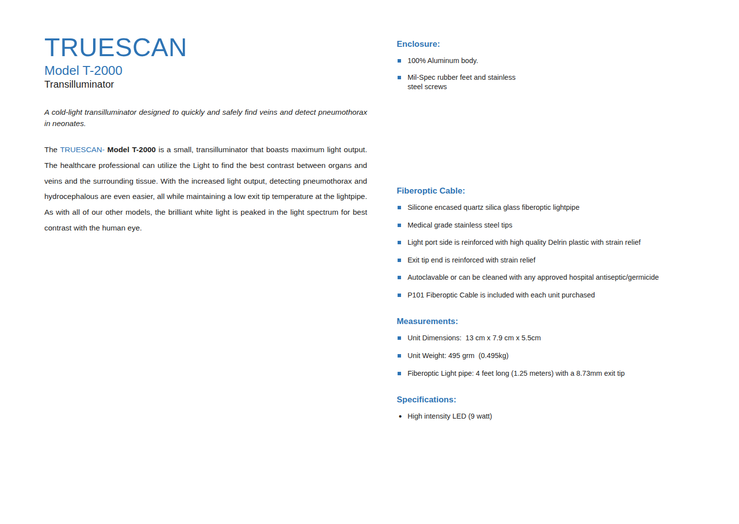TRUESCAN
Model T-2000
Transilluminator
A cold-light transilluminator designed to quickly and safely find veins and detect pneumothorax in neonates.
The TRUESCAN- Model T-2000 is a small, transilluminator that boasts maximum light output. The healthcare professional can utilize the Light to find the best contrast between organs and veins and the surrounding tissue. With the increased light output, detecting pneumothorax and hydrocephalous are even easier, all while maintaining a low exit tip temperature at the lightpipe. As with all of our other models, the brilliant white light is peaked in the light spectrum for best contrast with the human eye.
Enclosure:
100% Aluminum body.
Mil-Spec rubber feet and stainless steel screws
Fiberoptic Cable:
Silicone encased quartz silica glass fiberoptic lightpipe
Medical grade stainless steel tips
Light port side is reinforced with high quality Delrin plastic with strain relief
Exit tip end is reinforced with strain relief
Autoclavable or can be cleaned with any approved hospital antiseptic/germicide
P101 Fiberoptic Cable is included with each unit purchased
Measurements:
Unit Dimensions: 13 cm x 7.9 cm x 5.5cm
Unit Weight: 495 grm (0.495kg)
Fiberoptic Light pipe: 4 feet long (1.25 meters) with a 8.73mm exit tip
Specifications:
High intensity LED (9 watt)